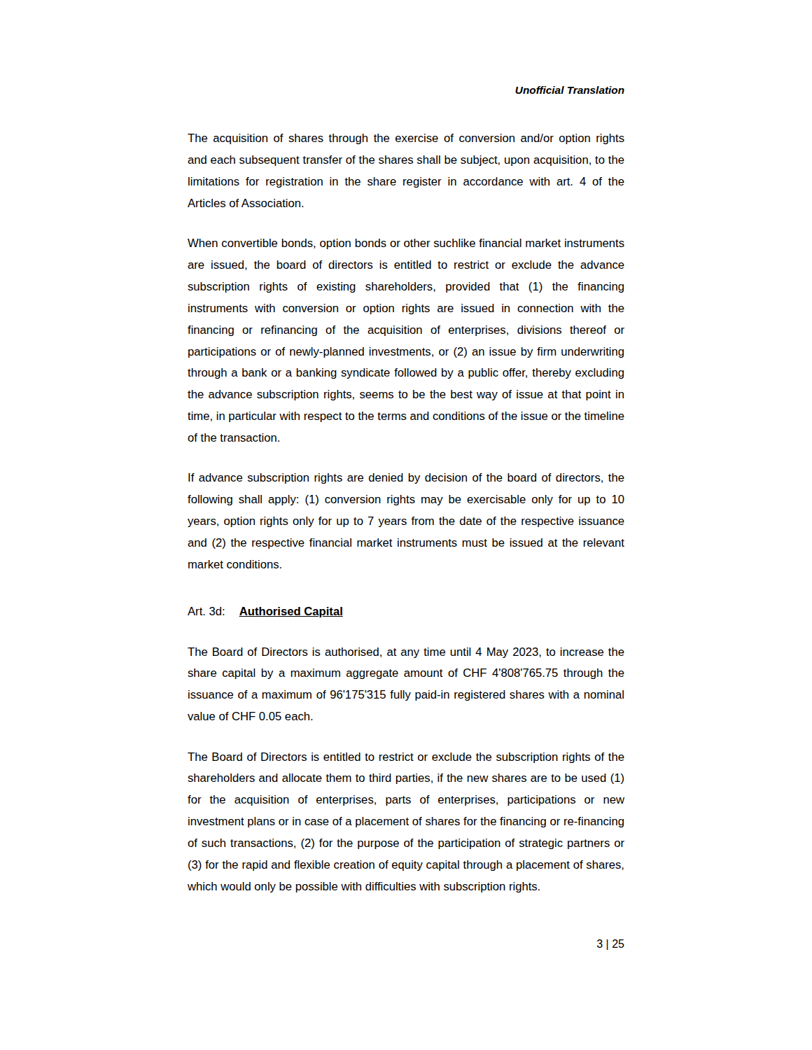Unofficial Translation
The acquisition of shares through the exercise of conversion and/or option rights and each subsequent transfer of the shares shall be subject, upon acquisition, to the limitations for registration in the share register in accordance with art. 4 of the Articles of Association.
When convertible bonds, option bonds or other suchlike financial market instruments are issued, the board of directors is entitled to restrict or exclude the advance subscription rights of existing shareholders, provided that (1) the financing instruments with conversion or option rights are issued in connection with the financing or refinancing of the acquisition of enterprises, divisions thereof or participations or of newly-planned investments, or (2) an issue by firm underwriting through a bank or a banking syndicate followed by a public offer, thereby excluding the advance subscription rights, seems to be the best way of issue at that point in time, in particular with respect to the terms and conditions of the issue or the timeline of the transaction.
If advance subscription rights are denied by decision of the board of directors, the following shall apply: (1) conversion rights may be exercisable only for up to 10 years, option rights only for up to 7 years from the date of the respective issuance and (2) the respective financial market instruments must be issued at the relevant market conditions.
Art. 3d: Authorised Capital
The Board of Directors is authorised, at any time until 4 May 2023, to increase the share capital by a maximum aggregate amount of CHF 4'808'765.75 through the issuance of a maximum of 96'175'315 fully paid-in registered shares with a nominal value of CHF 0.05 each.
The Board of Directors is entitled to restrict or exclude the subscription rights of the shareholders and allocate them to third parties, if the new shares are to be used (1) for the acquisition of enterprises, parts of enterprises, participations or new investment plans or in case of a placement of shares for the financing or re-financing of such transactions, (2) for the purpose of the participation of strategic partners or (3) for the rapid and flexible creation of equity capital through a placement of shares, which would only be possible with difficulties with subscription rights.
3 | 25